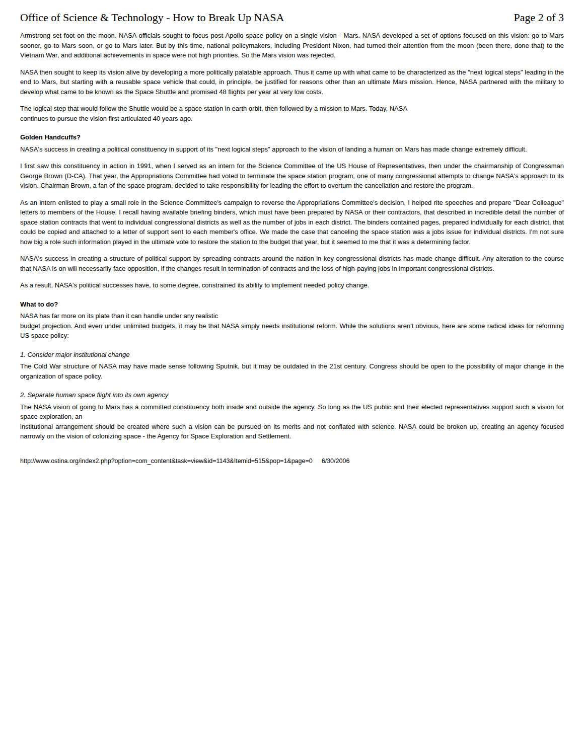Office of Science & Technology - How to Break Up NASA
Page 2 of 3
Armstrong set foot on the moon. NASA officials sought to focus post-Apollo space policy on a single vision - Mars. NASA developed a set of options focused on this vision: go to Mars sooner, go to Mars soon, or go to Mars later. But by this time, national policymakers, including President Nixon, had turned their attention from the moon (been there, done that) to the Vietnam War, and additional achievements in space were not high priorities. So the Mars vision was rejected.
NASA then sought to keep its vision alive by developing a more politically palatable approach. Thus it came up with what came to be characterized as the "next logical steps" leading in the end to Mars, but starting with a reusable space vehicle that could, in principle, be justified for reasons other than an ultimate Mars mission. Hence, NASA partnered with the military to develop what came to be known as the Space Shuttle and promised 48 flights per year at very low costs.
The logical step that would follow the Shuttle would be a space station in earth orbit, then followed by a mission to Mars. Today, NASA
continues to pursue the vision first articulated 40 years ago.
Golden Handcuffs?
NASA's success in creating a political constituency in support of its "next logical steps" approach to the vision of landing a human on Mars has made change extremely difficult.
I first saw this constituency in action in 1991, when I served as an intern for the Science Committee of the US House of Representatives, then under the chairmanship of Congressman George Brown (D-CA). That year, the Appropriations Committee had voted to terminate the space station program, one of many congressional attempts to change NASA's approach to its vision. Chairman Brown, a fan of the space program, decided to take responsibility for leading the effort to overturn the cancellation and restore the program.
As an intern enlisted to play a small role in the Science Committee's campaign to reverse the Appropriations Committee's decision, I helped rite speeches and prepare "Dear Colleague" letters to members of the House. I recall having available briefing binders, which must have been prepared by NASA or their contractors, that described in incredible detail the number of space station contracts that went to individual congressional districts as well as the number of jobs in each district. The binders contained pages, prepared individually for each district, that could be copied and attached to a letter of support sent to each member's office. We made the case that canceling the space station was a jobs issue for individual districts. I'm not sure how big a role such information played in the ultimate vote to restore the station to the budget that year, but it seemed to me that it was a determining factor.
NASA's success in creating a structure of political support by spreading contracts around the nation in key congressional districts has made change difficult. Any alteration to the course that NASA is on will necessarily face opposition, if the changes result in termination of contracts and the loss of high-paying jobs in important congressional districts.
As a result, NASA's political successes have, to some degree, constrained its ability to implement needed policy change.
What to do?
NASA has far more on its plate than it can handle under any realistic
budget projection. And even under unlimited budgets, it may be that NASA simply needs institutional reform. While the solutions aren't obvious, here are some radical ideas for reforming US space policy:
1. Consider major institutional change
The Cold War structure of NASA may have made sense following Sputnik, but it may be outdated in the 21st century. Congress should be open to the possibility of major change in the organization of space policy.
2. Separate human space flight into its own agency
The NASA vision of going to Mars has a committed constituency both inside and outside the agency. So long as the US public and their elected representatives support such a vision for space exploration, an
institutional arrangement should be created where such a vision can be pursued on its merits and not conflated with science. NASA could be broken up, creating an agency focused narrowly on the vision of colonizing space - the Agency for Space Exploration and Settlement.
http://www.ostina.org/index2.php?option=com_content&task=view&id=1143&Itemid=515&pop=1&page=0 6/30/2006